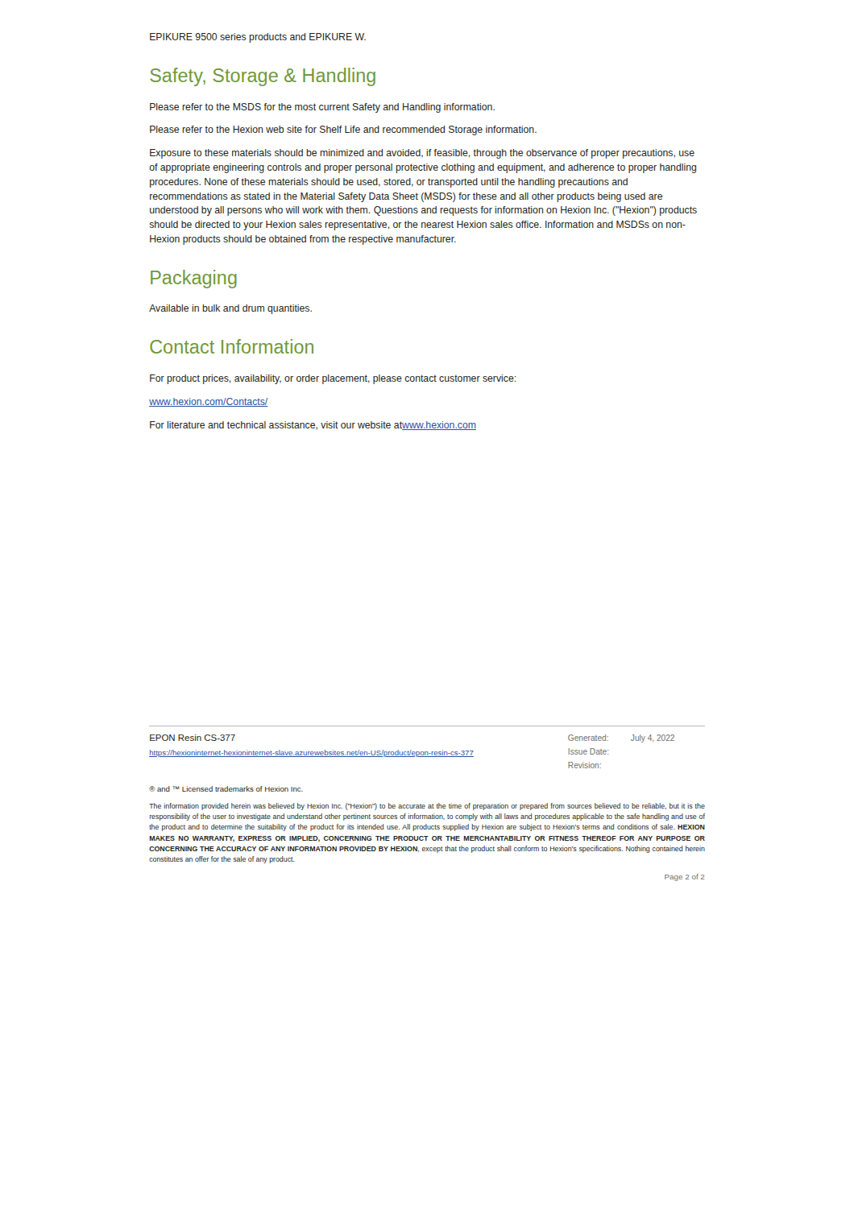EPIKURE 9500 series products and EPIKURE W.
Safety, Storage & Handling
Please refer to the MSDS for the most current Safety and Handling information.
Please refer to the Hexion web site for Shelf Life and recommended Storage information.
Exposure to these materials should be minimized and avoided, if feasible, through the observance of proper precautions, use of appropriate engineering controls and proper personal protective clothing and equipment, and adherence to proper handling procedures. None of these materials should be used, stored, or transported until the handling precautions and recommendations as stated in the Material Safety Data Sheet (MSDS) for these and all other products being used are understood by all persons who will work with them. Questions and requests for information on Hexion Inc. ("Hexion") products should be directed to your Hexion sales representative, or the nearest Hexion sales office. Information and MSDSs on non-Hexion products should be obtained from the respective manufacturer.
Packaging
Available in bulk and drum quantities.
Contact Information
For product prices, availability, or order placement, please contact customer service:
www.hexion.com/Contacts/
For literature and technical assistance, visit our website atwww.hexion.com
EPON Resin CS-377
https://hexioninternet-hexioninternet-slave.azurewebsites.net/en-US/product/epon-resin-cs-377
Generated: July 4, 2022
Issue Date:
Revision:
® and ™ Licensed trademarks of Hexion Inc.
The information provided herein was believed by Hexion Inc. ("Hexion") to be accurate at the time of preparation or prepared from sources believed to be reliable, but it is the responsibility of the user to investigate and understand other pertinent sources of information, to comply with all laws and procedures applicable to the safe handling and use of the product and to determine the suitability of the product for its intended use. All products supplied by Hexion are subject to Hexion's terms and conditions of sale. HEXION MAKES NO WARRANTY, EXPRESS OR IMPLIED, CONCERNING THE PRODUCT OR THE MERCHANTABILITY OR FITNESS THEREOF FOR ANY PURPOSE OR CONCERNING THE ACCURACY OF ANY INFORMATION PROVIDED BY HEXION, except that the product shall conform to Hexion's specifications. Nothing contained herein constitutes an offer for the sale of any product.
Page 2 of 2